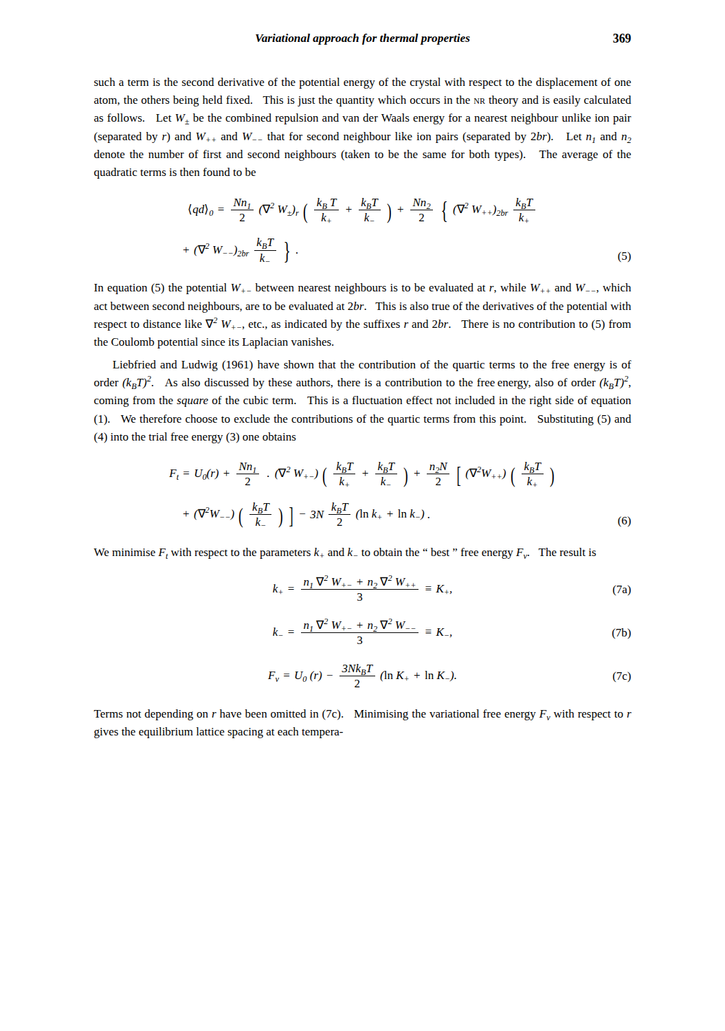Variational approach for thermal properties 369
such a term is the second derivative of the potential energy of the crystal with respect to the displacement of one atom, the others being held fixed. This is just the quantity which occurs in the nr theory and is easily calculated as follows. Let W± be the combined repulsion and van der Waals energy for a nearest neighbour unlike ion pair (separated by r) and W++ and W−− that for second neighbour like ion pairs (separated by 2br). Let n1 and n2 denote the number of first and second neighbours (taken to be the same for both types). The average of the quadratic terms is then found to be
⟨qd⟩0 = Nn12 (∇2 W±)r ( kB T k+ + kBT k− ) + Nn22 { (∇2 W++)2br kBT k+
+ (∇2 W−−)2br kBT k− } . (5)
In equation (5) the potential W+− between nearest neighbours is to be evaluated at r, while W++ and W−−, which act between second neighbours, are to be evaluated at 2br. This is also true of the derivatives of the potential with respect to distance like ∇2 W+−, etc., as indicated by the suffixes r and 2br. There is no contribution to (5) from the Coulomb potential since its Laplacian vanishes.
Liebfried and Ludwig (1961) have shown that the contribution of the quartic terms to the free energy is of order (kBT)2. As also discussed by these authors, there is a contribution to the free energy, also of order (kBT)2, coming from the square of the cubic term. This is a fluctuation effect not included in the right side of equation (1). We therefore choose to exclude the contributions of the quartic terms from this point. Substituting (5) and (4) into the trial free energy (3) one obtains
Ft = U0(r) + Nn12 . (∇2 W+−) ( kBT k+ + kBT k− ) + n2N 2 [ (∇2W++) ( kBT k+ )
+ (∇2W−−) ( kBT k− ) ] − 3N kBT 2 (ln k+ + ln k−) . (6)
We minimise Ft with respect to the parameters k+ and k− to obtain the “ best ” free energy Fv. The result is
k+ = n1 ∇2 W+− + n2 ∇2 W++3 ≡ K+, (7a)
k− = n1 ∇2 W+− + n2 ∇2 W−−3 ≡ K−, (7b)
Fv = U0 (r) − 3NkBT 2 (ln K+ + ln K−). (7c)
Terms not depending on r have been omitted in (7c). Minimising the variational free energy Fv with respect to r gives the equilibrium lattice spacing at each tempera-